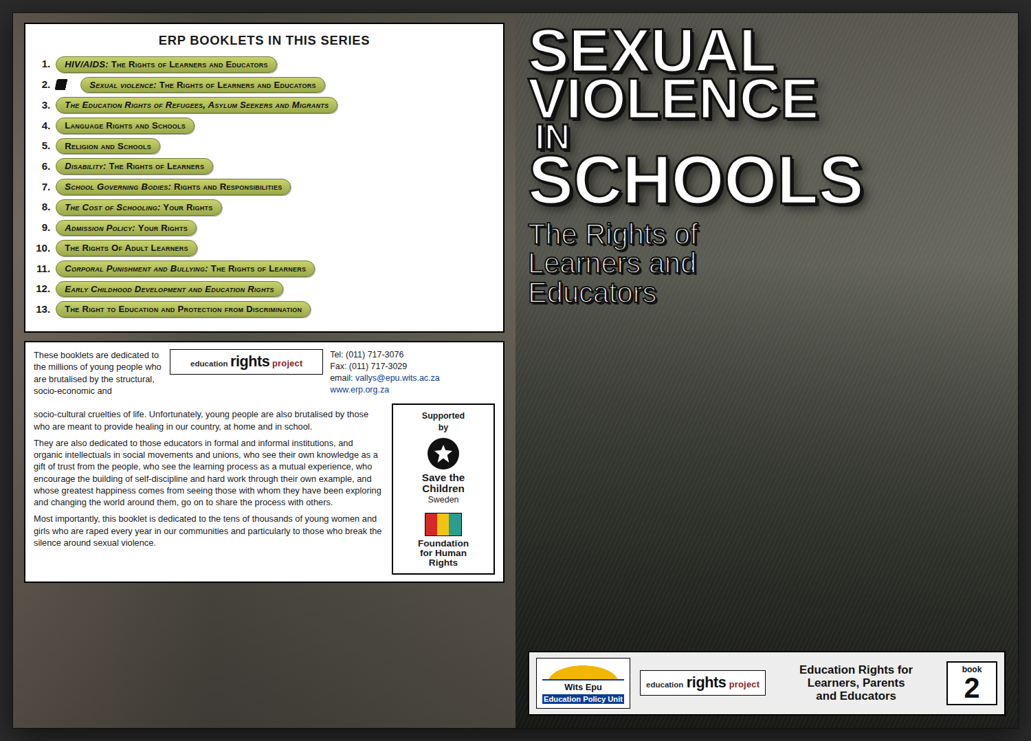ERP Booklets in this Series
HIV/AIDS: The Rights of Learners and Educators
Sexual violence: The Rights of Learners and Educators
The Education Rights of Refugees, Asylum Seekers and Migrants
Language Rights and Schools
Religion and Schools
Disability: The Rights of Learners
School Governing Bodies: Rights and Responsibilities
The Cost of Schooling: Your Rights
Admission Policy: Your Rights
The Rights Of Adult Learners
Corporal Punishment and Bullying: The Rights of Learners
Early Childhood Development and Education Rights
The Right to Education and Protection from Discrimination
These booklets are dedicated to the millions of young people who are brutalised by the structural, socio-economic and
education rights project
Tel: (011) 717-3076
Fax: (011) 717-3029
email: vallys@epu.wits.ac.za
www.erp.org.za
socio-cultural cruelties of life. Unfortunately, young people are also brutalised by those who are meant to provide healing in our country, at home and in school.
They are also dedicated to those educators in formal and informal institutions, and organic intellectuals in social movements and unions, who see their own knowledge as a gift of trust from the people, who see the learning process as a mutual experience, who encourage the building of self-discipline and hard work through their own example, and whose greatest happiness comes from seeing those with whom they have been exploring and changing the world around them, go on to share the process with others.
Most importantly, this booklet is dedicated to the tens of thousands of young women and girls who are raped every year in our communities and particularly to those who break the silence around sexual violence.
Supported
by
Save the
Children Sweden
Foundation
for Human
Rights
Sexual Violence in Schools
The Rights of
Learners and
Educators
Wits Epu Education Policy Unit
education rights project
Education Rights for
Learners, Parents
and Educators
book
2